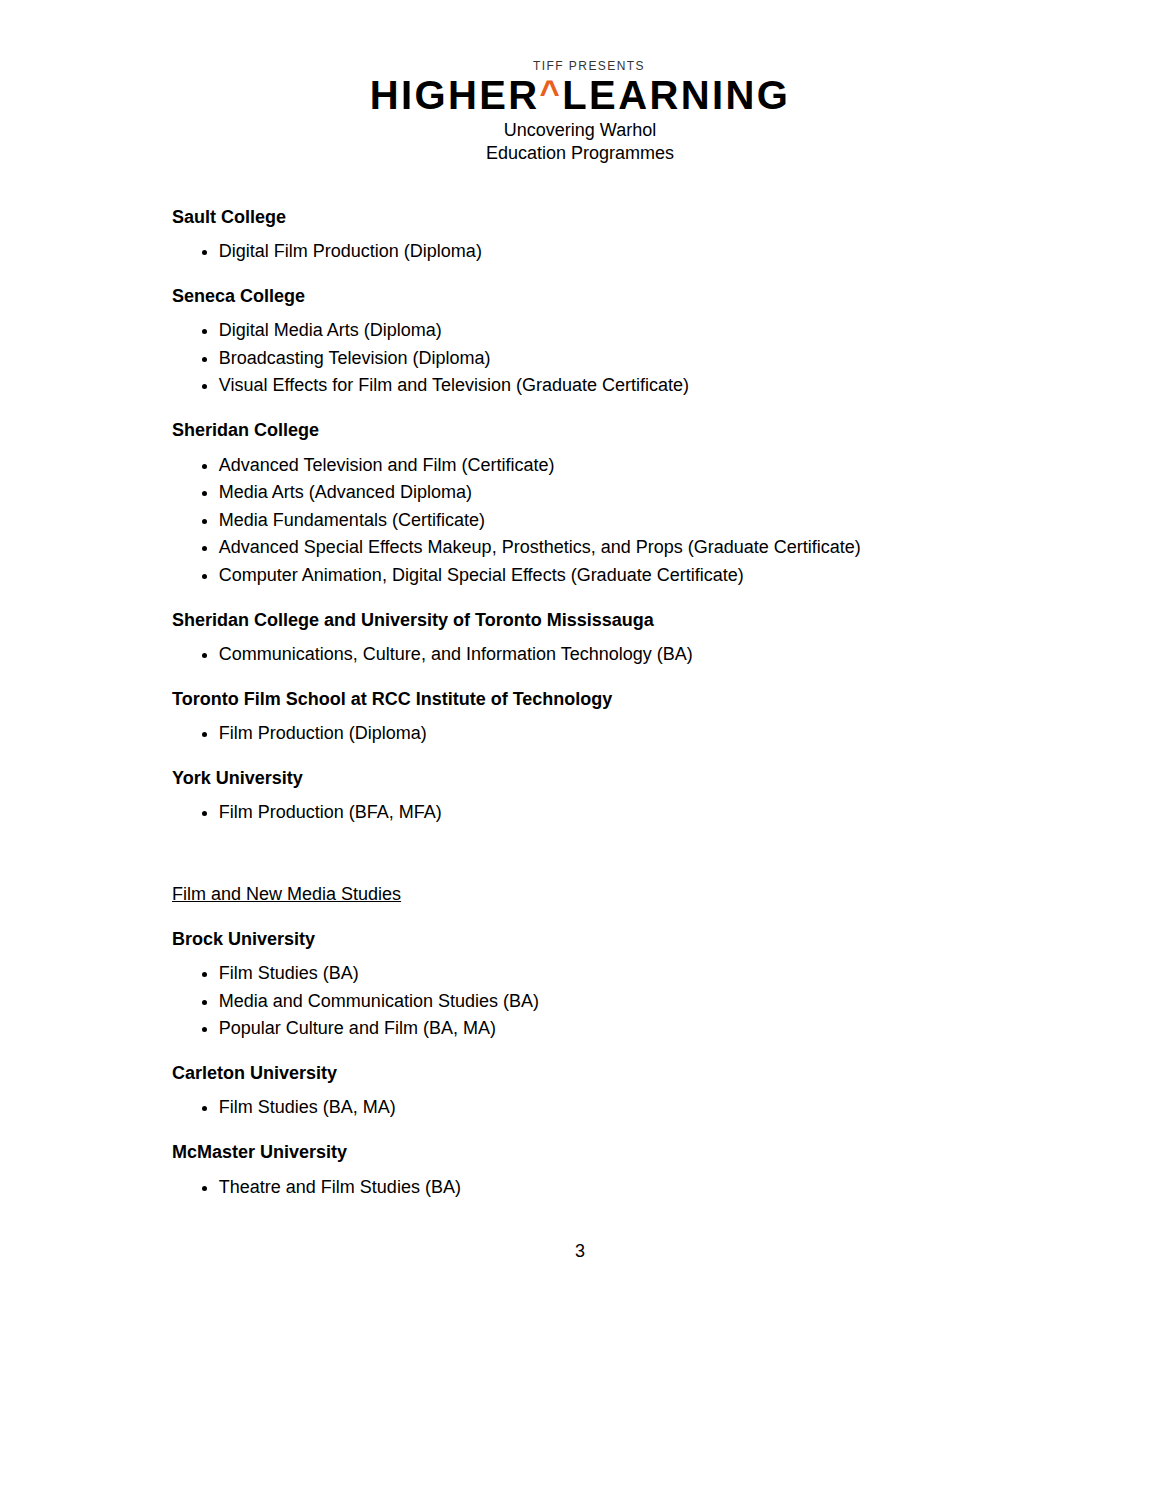TIFF PRESENTS
HIGHER^LEARNING
Uncovering Warhol
Education Programmes
Sault College
Digital Film Production (Diploma)
Seneca College
Digital Media Arts (Diploma)
Broadcasting Television (Diploma)
Visual Effects for Film and Television (Graduate Certificate)
Sheridan College
Advanced Television and Film (Certificate)
Media Arts (Advanced Diploma)
Media Fundamentals (Certificate)
Advanced Special Effects Makeup, Prosthetics, and Props (Graduate Certificate)
Computer Animation, Digital Special Effects (Graduate Certificate)
Sheridan College and University of Toronto Mississauga
Communications, Culture, and Information Technology (BA)
Toronto Film School at RCC Institute of Technology
Film Production (Diploma)
York University
Film Production (BFA, MFA)
Film and New Media Studies
Brock University
Film Studies (BA)
Media and Communication Studies (BA)
Popular Culture and Film (BA, MA)
Carleton University
Film Studies (BA, MA)
McMaster University
Theatre and Film Studies (BA)
3